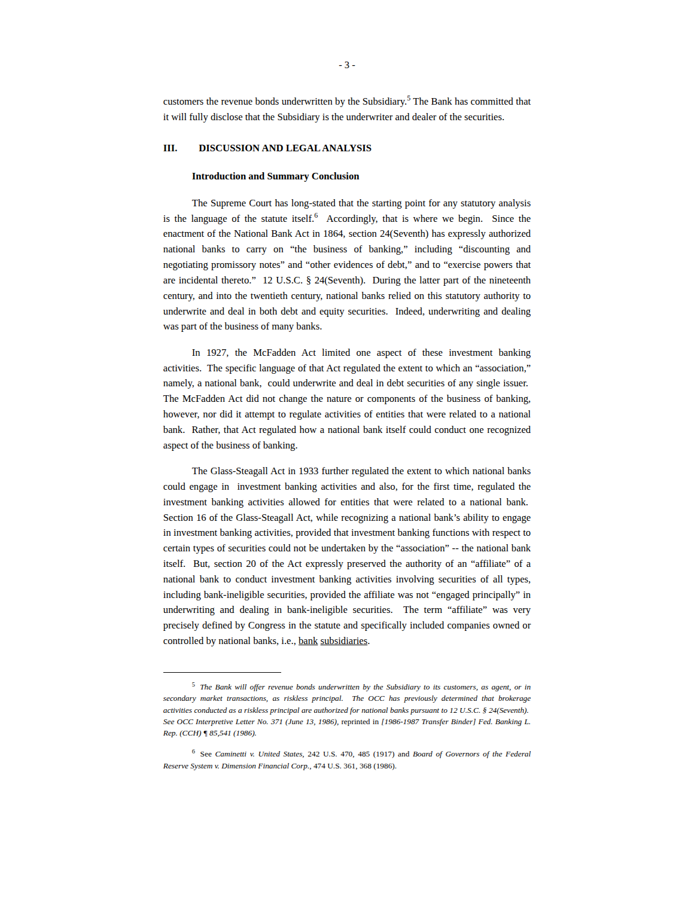- 3 -
customers the revenue bonds underwritten by the Subsidiary.5 The Bank has committed that it will fully disclose that the Subsidiary is the underwriter and dealer of the securities.
III. DISCUSSION AND LEGAL ANALYSIS
Introduction and Summary Conclusion
The Supreme Court has long-stated that the starting point for any statutory analysis is the language of the statute itself.6 Accordingly, that is where we begin. Since the enactment of the National Bank Act in 1864, section 24(Seventh) has expressly authorized national banks to carry on “the business of banking,” including “discounting and negotiating promissory notes” and “other evidences of debt,” and to “exercise powers that are incidental thereto.” 12 U.S.C. § 24(Seventh). During the latter part of the nineteenth century, and into the twentieth century, national banks relied on this statutory authority to underwrite and deal in both debt and equity securities. Indeed, underwriting and dealing was part of the business of many banks.
In 1927, the McFadden Act limited one aspect of these investment banking activities. The specific language of that Act regulated the extent to which an “association,” namely, a national bank, could underwrite and deal in debt securities of any single issuer. The McFadden Act did not change the nature or components of the business of banking, however, nor did it attempt to regulate activities of entities that were related to a national bank. Rather, that Act regulated how a national bank itself could conduct one recognized aspect of the business of banking.
The Glass-Steagall Act in 1933 further regulated the extent to which national banks could engage in investment banking activities and also, for the first time, regulated the investment banking activities allowed for entities that were related to a national bank. Section 16 of the Glass-Steagall Act, while recognizing a national bank’s ability to engage in investment banking activities, provided that investment banking functions with respect to certain types of securities could not be undertaken by the “association” -- the national bank itself. But, section 20 of the Act expressly preserved the authority of an “affiliate” of a national bank to conduct investment banking activities involving securities of all types, including bank-ineligible securities, provided the affiliate was not “engaged principally” in underwriting and dealing in bank-ineligible securities. The term “affiliate” was very precisely defined by Congress in the statute and specifically included companies owned or controlled by national banks, i.e., bank subsidiaries.
5 The Bank will offer revenue bonds underwritten by the Subsidiary to its customers, as agent, or in secondary market transactions, as riskless principal. The OCC has previously determined that brokerage activities conducted as a riskless principal are authorized for national banks pursuant to 12 U.S.C. § 24(Seventh). See OCC Interpretive Letter No. 371 (June 13, 1986), reprinted in [1986-1987 Transfer Binder] Fed. Banking L. Rep. (CCH) ¶ 85,541 (1986).
6 See Caminetti v. United States, 242 U.S. 470, 485 (1917) and Board of Governors of the Federal Reserve System v. Dimension Financial Corp., 474 U.S. 361, 368 (1986).